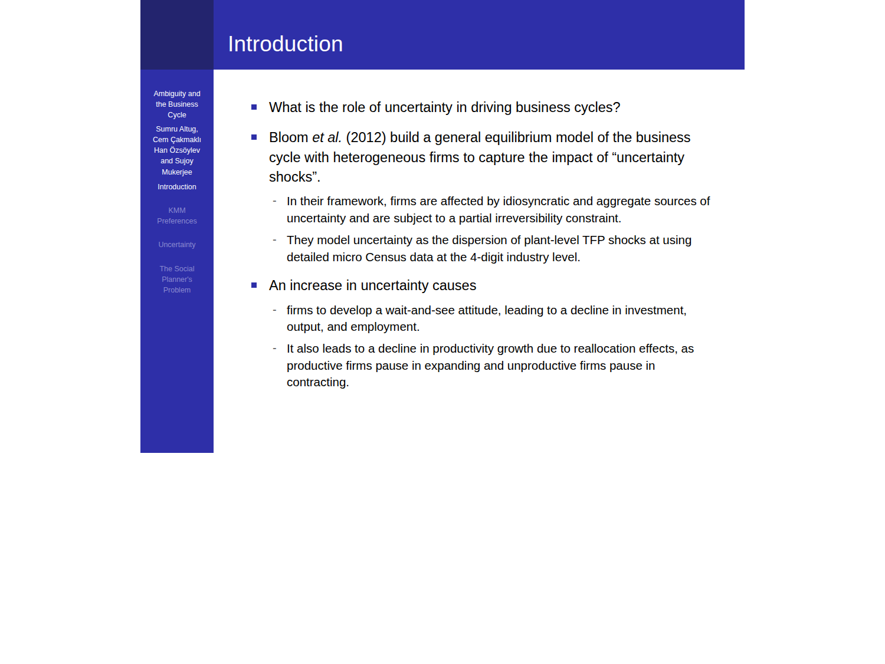Introduction
Ambiguity and
the Business
Cycle
Sumru Altug,
Cem Çakmaklı
Han Özsöylev
and Sujoy
Mukerjee
Introduction
KMM
Preferences
Uncertainty
The Social
Planner's
Problem
What is the role of uncertainty in driving business cycles?
Bloom et al. (2012) build a general equilibrium model of the business cycle with heterogeneous firms to capture the impact of “uncertainty shocks”.
In their framework, firms are affected by idiosyncratic and aggregate sources of uncertainty and are subject to a partial irreversibility constraint.
They model uncertainty as the dispersion of plant-level TFP shocks at using detailed micro Census data at the 4-digit industry level.
An increase in uncertainty causes
firms to develop a wait-and-see attitude, leading to a decline in investment, output, and employment.
It also leads to a decline in productivity growth due to reallocation effects, as productive firms pause in expanding and unproductive firms pause in contracting.